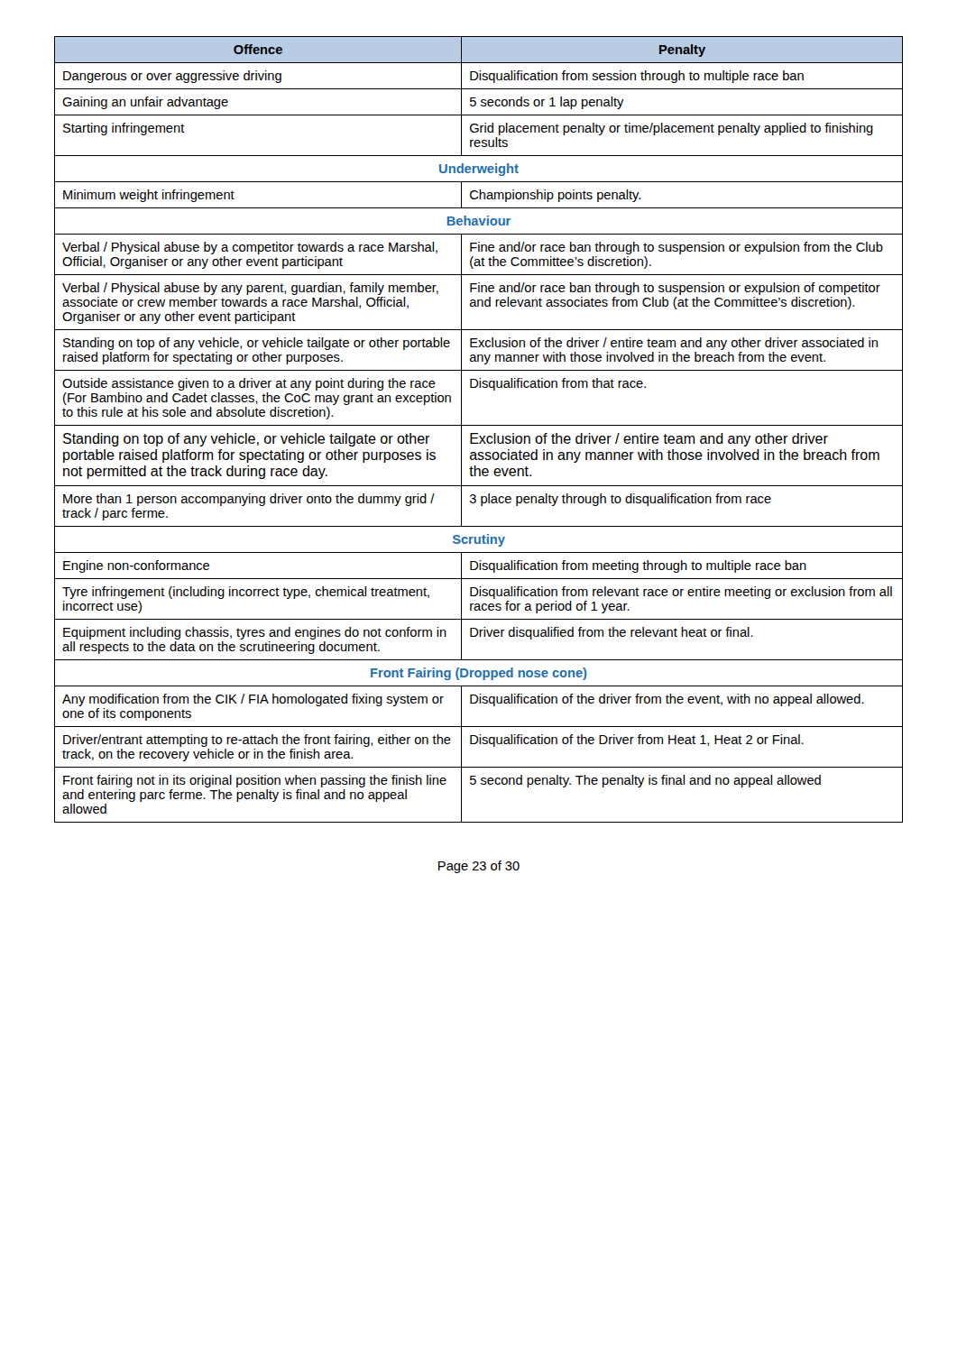| Offence | Penalty |
| --- | --- |
| Dangerous or over aggressive driving | Disqualification from session through to multiple race ban |
| Gaining an unfair advantage | 5 seconds or 1 lap penalty |
| Starting infringement | Grid placement penalty or time/placement penalty applied to finishing results |
| Underweight |
| Minimum weight infringement | Championship points penalty. |
| Behaviour |
| Verbal / Physical abuse by a competitor towards a race Marshal, Official, Organiser or any other event participant | Fine and/or race ban through to suspension or expulsion from the Club (at the Committee’s discretion). |
| Verbal / Physical abuse by any parent, guardian, family member, associate or crew member towards a race Marshal, Official, Organiser or any other event participant | Fine and/or race ban through to suspension or expulsion of competitor and relevant associates from Club (at the Committee’s discretion). |
| Standing on top of any vehicle, or vehicle tailgate or other portable raised platform for spectating or other purposes. | Exclusion of the driver / entire team and any other driver associated in any manner with those involved in the breach from the event. |
| Outside assistance given to a driver at any point during the race (For Bambino and Cadet classes, the CoC may grant an exception to this rule at his sole and absolute discretion). | Disqualification from that race. |
| Standing on top of any vehicle, or vehicle tailgate or other portable raised platform for spectating or other purposes is not permitted at the track during race day. | Exclusion of the driver / entire team and any other driver associated in any manner with those involved in the breach from the event. |
| More than 1 person accompanying driver onto the dummy grid / track / parc ferme. | 3 place penalty through to disqualification from race |
| Scrutiny |
| Engine non-conformance | Disqualification from meeting through to multiple race ban |
| Tyre infringement (including incorrect type, chemical treatment, incorrect use) | Disqualification from relevant race or entire meeting or exclusion from all races for a period of 1 year. |
| Equipment including chassis, tyres and engines do not conform in all respects to the data on the scrutineering document. | Driver disqualified from the relevant heat or final. |
| Front Fairing (Dropped nose cone) |
| Any modification from the CIK / FIA homologated fixing system or one of its components | Disqualification of the driver from the event, with no appeal allowed. |
| Driver/entrant attempting to re-attach the front fairing, either on the track, on the recovery vehicle or in the finish area. | Disqualification of the Driver from Heat 1, Heat 2 or Final. |
| Front fairing not in its original position when passing the finish line and entering parc ferme. The penalty is final and no appeal allowed | 5 second penalty. The penalty is final and no appeal allowed |
Page 23 of 30